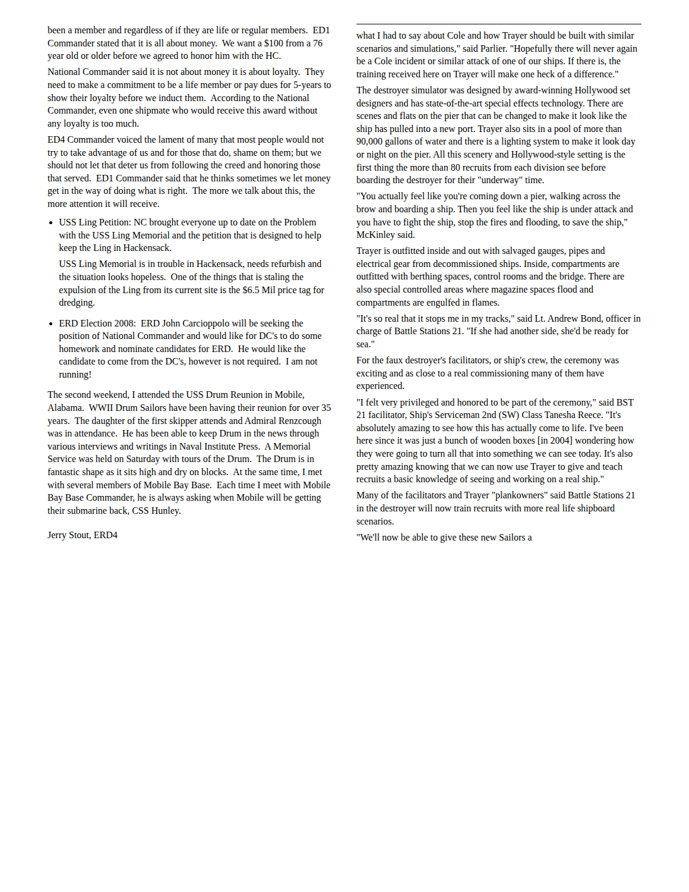been a member and regardless of if they are life or regular members. ED1 Commander stated that it is all about money. We want a $100 from a 76 year old or older before we agreed to honor him with the HC.
National Commander said it is not about money it is about loyalty. They need to make a commitment to be a life member or pay dues for 5-years to show their loyalty before we induct them. According to the National Commander, even one shipmate who would receive this award without any loyalty is too much.
ED4 Commander voiced the lament of many that most people would not try to take advantage of us and for those that do, shame on them; but we should not let that deter us from following the creed and honoring those that served. ED1 Commander said that he thinks sometimes we let money get in the way of doing what is right. The more we talk about this, the more attention it will receive.
USS Ling Petition: NC brought everyone up to date on the Problem with the USS Ling Memorial and the petition that is designed to help keep the Ling in Hackensack.
USS Ling Memorial is in trouble in Hackensack, needs refurbish and the situation looks hopeless. One of the things that is staling the expulsion of the Ling from its current site is the $6.5 Mil price tag for dredging.
ERD Election 2008: ERD John Carcioppolo will be seeking the position of National Commander and would like for DC's to do some homework and nominate candidates for ERD. He would like the candidate to come from the DC's, however is not required. I am not running!
The second weekend, I attended the USS Drum Reunion in Mobile, Alabama. WWII Drum Sailors have been having their reunion for over 35 years. The daughter of the first skipper attends and Admiral Renzcough was in attendance. He has been able to keep Drum in the news through various interviews and writings in Naval Institute Press. A Memorial Service was held on Saturday with tours of the Drum. The Drum is in fantastic shape as it sits high and dry on blocks. At the same time, I met with several members of Mobile Bay Base. Each time I meet with Mobile Bay Base Commander, he is always asking when Mobile will be getting their submarine back, CSS Hunley.
Jerry Stout, ERD4
what I had to say about Cole and how Trayer should be built with similar scenarios and simulations," said Parlier. "Hopefully there will never again be a Cole incident or similar attack of one of our ships. If there is, the training received here on Trayer will make one heck of a difference."
The destroyer simulator was designed by award-winning Hollywood set designers and has state-of-the-art special effects technology. There are scenes and flats on the pier that can be changed to make it look like the ship has pulled into a new port. Trayer also sits in a pool of more than 90,000 gallons of water and there is a lighting system to make it look day or night on the pier. All this scenery and Hollywood-style setting is the first thing the more than 80 recruits from each division see before boarding the destroyer for their "underway" time.
"You actually feel like you're coming down a pier, walking across the brow and boarding a ship. Then you feel like the ship is under attack and you have to fight the ship, stop the fires and flooding, to save the ship," McKinley said.
Trayer is outfitted inside and out with salvaged gauges, pipes and electrical gear from decommissioned ships. Inside, compartments are outfitted with berthing spaces, control rooms and the bridge. There are also special controlled areas where magazine spaces flood and compartments are engulfed in flames.
"It's so real that it stops me in my tracks," said Lt. Andrew Bond, officer in charge of Battle Stations 21. "If she had another side, she'd be ready for sea."
For the faux destroyer's facilitators, or ship's crew, the ceremony was exciting and as close to a real commissioning many of them have experienced.
"I felt very privileged and honored to be part of the ceremony," said BST 21 facilitator, Ship's Serviceman 2nd (SW) Class Tanesha Reece. "It's absolutely amazing to see how this has actually come to life. I've been here since it was just a bunch of wooden boxes [in 2004] wondering how they were going to turn all that into something we can see today. It's also pretty amazing knowing that we can now use Trayer to give and teach recruits a basic knowledge of seeing and working on a real ship."
Many of the facilitators and Trayer "plankowners" said Battle Stations 21 in the destroyer will now train recruits with more real life shipboard scenarios.
"We'll now be able to give these new Sailors a